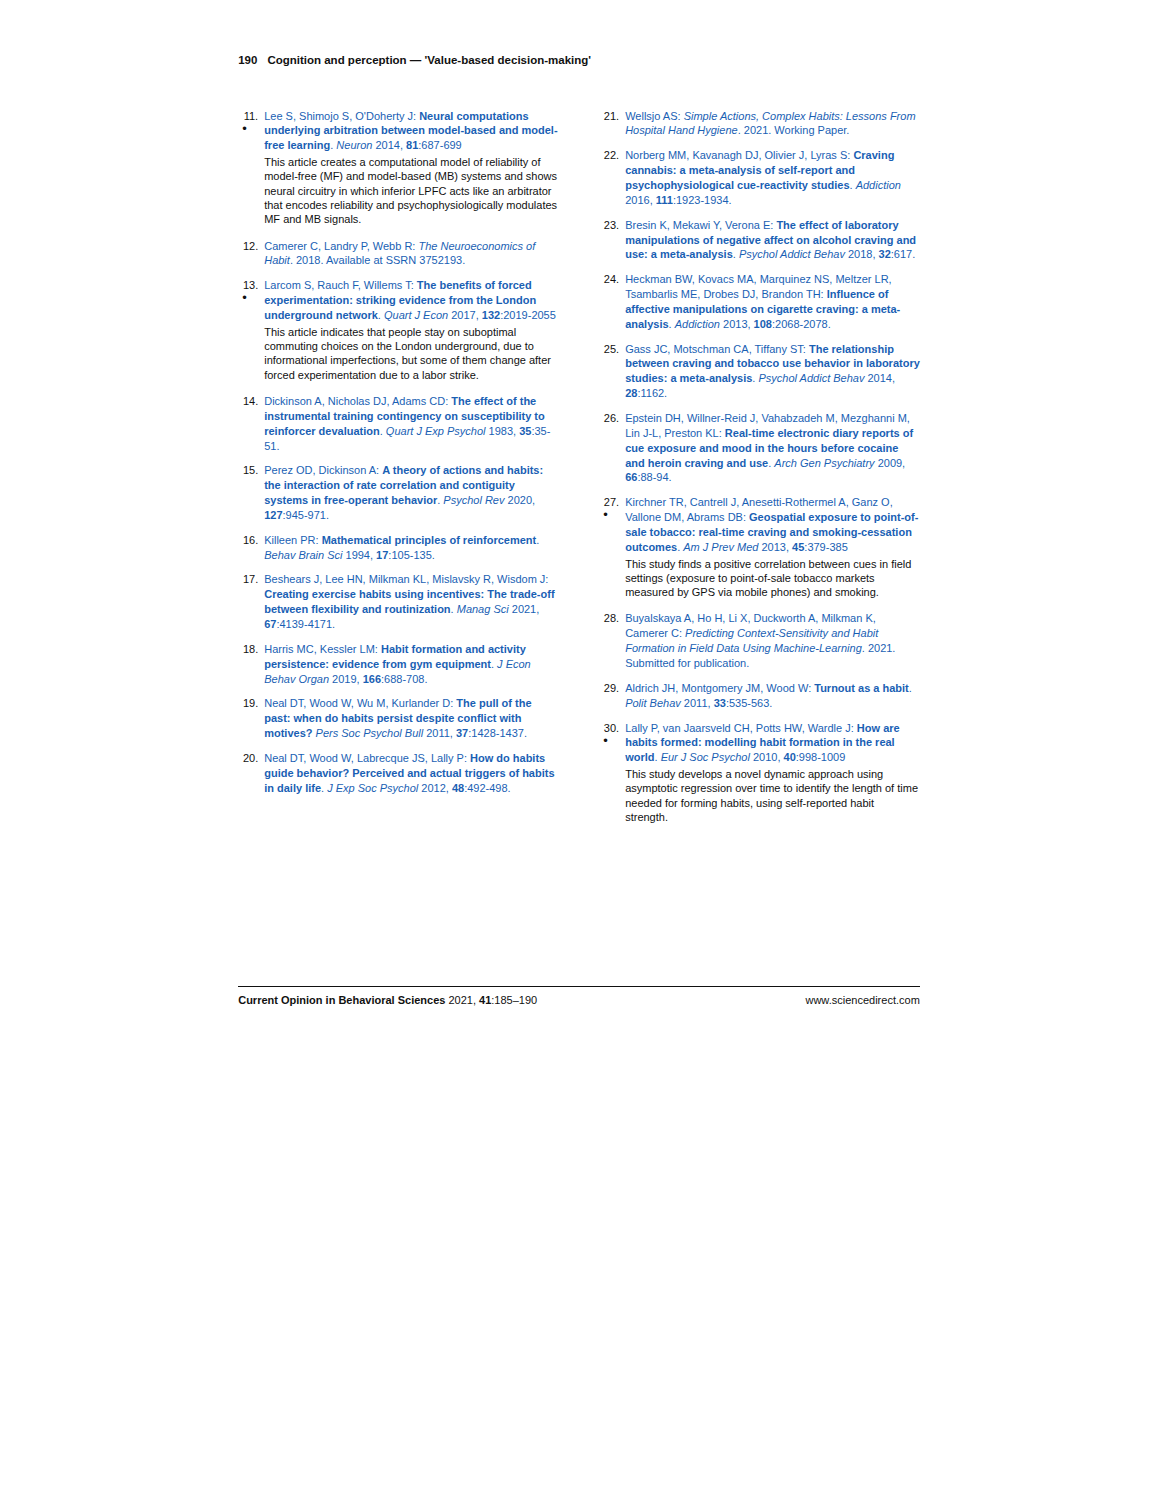190 Cognition and perception — 'Value-based decision-making'
11. •
Lee S, Shimojo S, O'Doherty J: Neural computations underlying arbitration between model-based and model-free learning. Neuron 2014, 81:687-699
This article creates a computational model of reliability of model-free (MF) and model-based (MB) systems and shows neural circuitry in which inferior LPFC acts like an arbitrator that encodes reliability and psychophysiologically modulates MF and MB signals.
12.
Camerer C, Landry P, Webb R: The Neuroeconomics of Habit. 2018. Available at SSRN 3752193.
13. •
Larcom S, Rauch F, Willems T: The benefits of forced experimentation: striking evidence from the London underground network. Quart J Econ 2017, 132:2019-2055
This article indicates that people stay on suboptimal commuting choices on the London underground, due to informational imperfections, but some of them change after forced experimentation due to a labor strike.
14.
Dickinson A, Nicholas DJ, Adams CD: The effect of the instrumental training contingency on susceptibility to reinforcer devaluation. Quart J Exp Psychol 1983, 35:35-51.
15.
Perez OD, Dickinson A: A theory of actions and habits: the interaction of rate correlation and contiguity systems in free-operant behavior. Psychol Rev 2020, 127:945-971.
16.
Killeen PR: Mathematical principles of reinforcement. Behav Brain Sci 1994, 17:105-135.
17.
Beshears J, Lee HN, Milkman KL, Mislavsky R, Wisdom J: Creating exercise habits using incentives: The trade-off between flexibility and routinization. Manag Sci 2021, 67:4139-4171.
18.
Harris MC, Kessler LM: Habit formation and activity persistence: evidence from gym equipment. J Econ Behav Organ 2019, 166:688-708.
19.
Neal DT, Wood W, Wu M, Kurlander D: The pull of the past: when do habits persist despite conflict with motives? Pers Soc Psychol Bull 2011, 37:1428-1437.
20.
Neal DT, Wood W, Labrecque JS, Lally P: How do habits guide behavior? Perceived and actual triggers of habits in daily life. J Exp Soc Psychol 2012, 48:492-498.
21.
Wellsjo AS: Simple Actions, Complex Habits: Lessons From Hospital Hand Hygiene. 2021. Working Paper.
22.
Norberg MM, Kavanagh DJ, Olivier J, Lyras S: Craving cannabis: a meta-analysis of self-report and psychophysiological cue-reactivity studies. Addiction 2016, 111:1923-1934.
23.
Bresin K, Mekawi Y, Verona E: The effect of laboratory manipulations of negative affect on alcohol craving and use: a meta-analysis. Psychol Addict Behav 2018, 32:617.
24.
Heckman BW, Kovacs MA, Marquinez NS, Meltzer LR, Tsambarlis ME, Drobes DJ, Brandon TH: Influence of affective manipulations on cigarette craving: a meta-analysis. Addiction 2013, 108:2068-2078.
25.
Gass JC, Motschman CA, Tiffany ST: The relationship between craving and tobacco use behavior in laboratory studies: a meta-analysis. Psychol Addict Behav 2014, 28:1162.
26.
Epstein DH, Willner-Reid J, Vahabzadeh M, Mezghanni M, Lin J-L, Preston KL: Real-time electronic diary reports of cue exposure and mood in the hours before cocaine and heroin craving and use. Arch Gen Psychiatry 2009, 66:88-94.
27. •
Kirchner TR, Cantrell J, Anesetti-Rothermel A, Ganz O, Vallone DM, Abrams DB: Geospatial exposure to point-of-sale tobacco: real-time craving and smoking-cessation outcomes. Am J Prev Med 2013, 45:379-385
This study finds a positive correlation between cues in field settings (exposure to point-of-sale tobacco markets measured by GPS via mobile phones) and smoking.
28.
Buyalskaya A, Ho H, Li X, Duckworth A, Milkman K, Camerer C: Predicting Context-Sensitivity and Habit Formation in Field Data Using Machine-Learning. 2021. Submitted for publication.
29.
Aldrich JH, Montgomery JM, Wood W: Turnout as a habit. Polit Behav 2011, 33:535-563.
30. •
Lally P, van Jaarsveld CH, Potts HW, Wardle J: How are habits formed: modelling habit formation in the real world. Eur J Soc Psychol 2010, 40:998-1009
This study develops a novel dynamic approach using asymptotic regression over time to identify the length of time needed for forming habits, using self-reported habit strength.
Current Opinion in Behavioral Sciences 2021, 41:185–190
www.sciencedirect.com